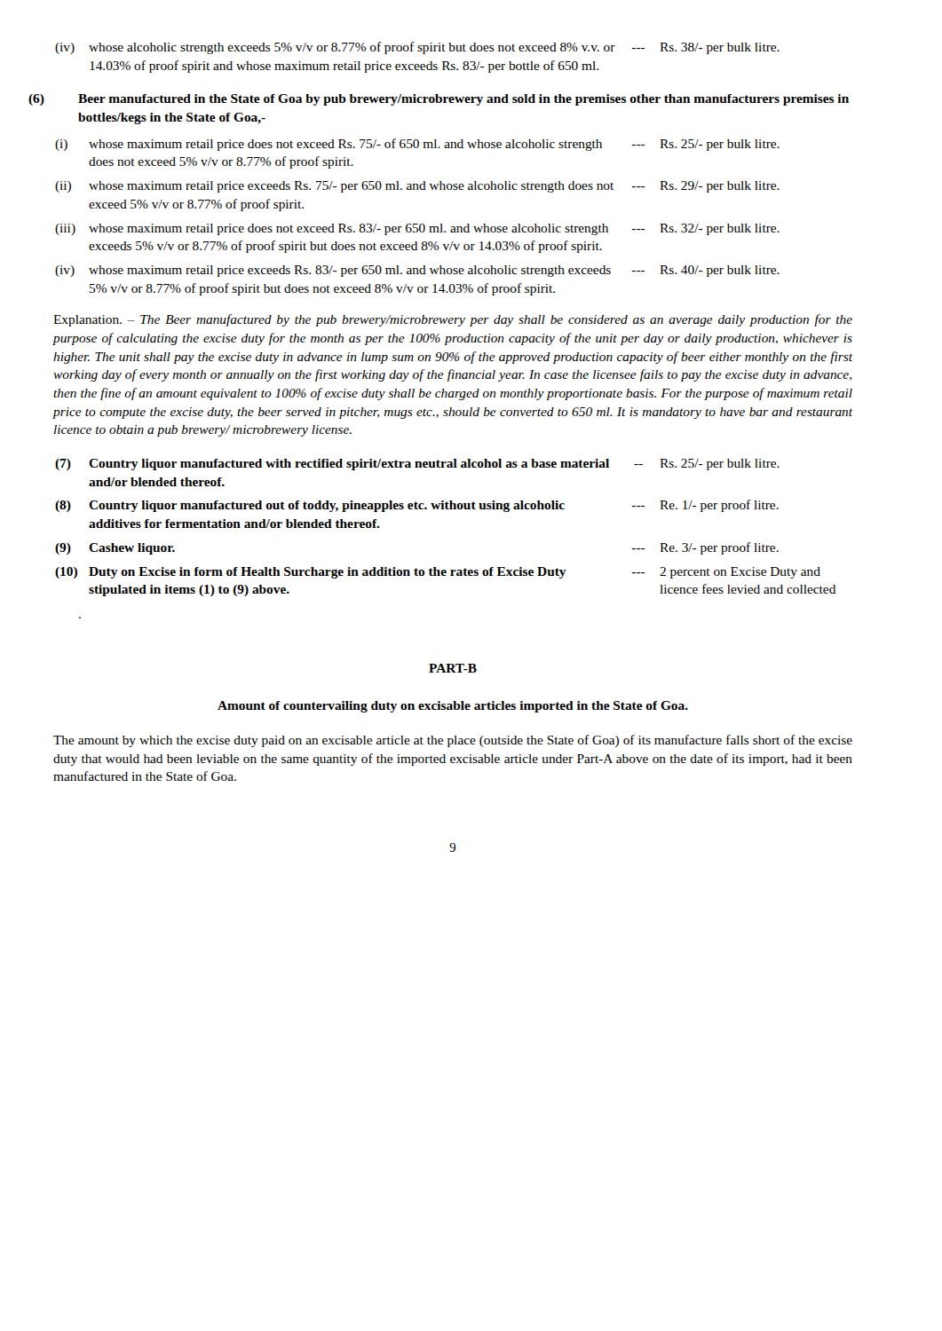| (iv) | whose alcoholic strength exceeds 5% v/v or 8.77% of proof spirit but does not exceed 8% v.v. or 14.03% of proof spirit and whose maximum retail price exceeds Rs. 83/- per bottle of 650 ml. | --- | Rs. 38/- per bulk litre. |
(6) Beer manufactured in the State of Goa by pub brewery/microbrewery and sold in the premises other than manufacturers premises in bottles/kegs in the State of Goa,-
| (i) | whose maximum retail price does not exceed Rs. 75/- of 650 ml. and whose alcoholic strength does not exceed 5% v/v or 8.77% of proof spirit. | --- | Rs. 25/- per bulk litre. |
| (ii) | whose maximum retail price exceeds Rs. 75/- per 650 ml. and whose alcoholic strength does not exceed 5% v/v or 8.77% of proof spirit. | --- | Rs. 29/- per bulk litre. |
| (iii) | whose maximum retail price does not exceed Rs. 83/- per 650 ml. and whose alcoholic strength exceeds 5% v/v or 8.77% of proof spirit but does not exceed 8% v/v or 14.03% of proof spirit. | --- | Rs. 32/- per bulk litre. |
| (iv) | whose maximum retail price exceeds Rs. 83/- per 650 ml. and whose alcoholic strength exceeds 5% v/v or 8.77% of proof spirit but does not exceed 8% v/v or 14.03% of proof spirit. | --- | Rs. 40/- per bulk litre. |
Explanation. – The Beer manufactured by the pub brewery/microbrewery per day shall be considered as an average daily production for the purpose of calculating the excise duty for the month as per the 100% production capacity of the unit per day or daily production, whichever is higher. The unit shall pay the excise duty in advance in lump sum on 90% of the approved production capacity of beer either monthly on the first working day of every month or annually on the first working day of the financial year. In case the licensee fails to pay the excise duty in advance, then the fine of an amount equivalent to 100% of excise duty shall be charged on monthly proportionate basis. For the purpose of maximum retail price to compute the excise duty, the beer served in pitcher, mugs etc., should be converted to 650 ml. It is mandatory to have bar and restaurant licence to obtain a pub brewery/ microbrewery license.
| (7) | Country liquor manufactured with rectified spirit/extra neutral alcohol as a base material and/or blended thereof. | -- | Rs. 25/- per bulk litre. |
| (8) | Country liquor manufactured out of toddy, pineapples etc. without using alcoholic additives for fermentation and/or blended thereof. | --- | Re. 1/- per proof litre. |
| (9) | Cashew liquor. | --- | Re. 3/- per proof litre. |
| (10) | Duty on Excise in form of Health Surcharge in addition to the rates of Excise Duty stipulated in items (1) to (9) above. | --- | 2 percent on Excise Duty and licence fees levied and collected |
.
PART-B
Amount of countervailing duty on excisable articles imported in the State of Goa.
The amount by which the excise duty paid on an excisable article at the place (outside the State of Goa) of its manufacture falls short of the excise duty that would had been leviable on the same quantity of the imported excisable article under Part-A above on the date of its import, had it been manufactured in the State of Goa.
9